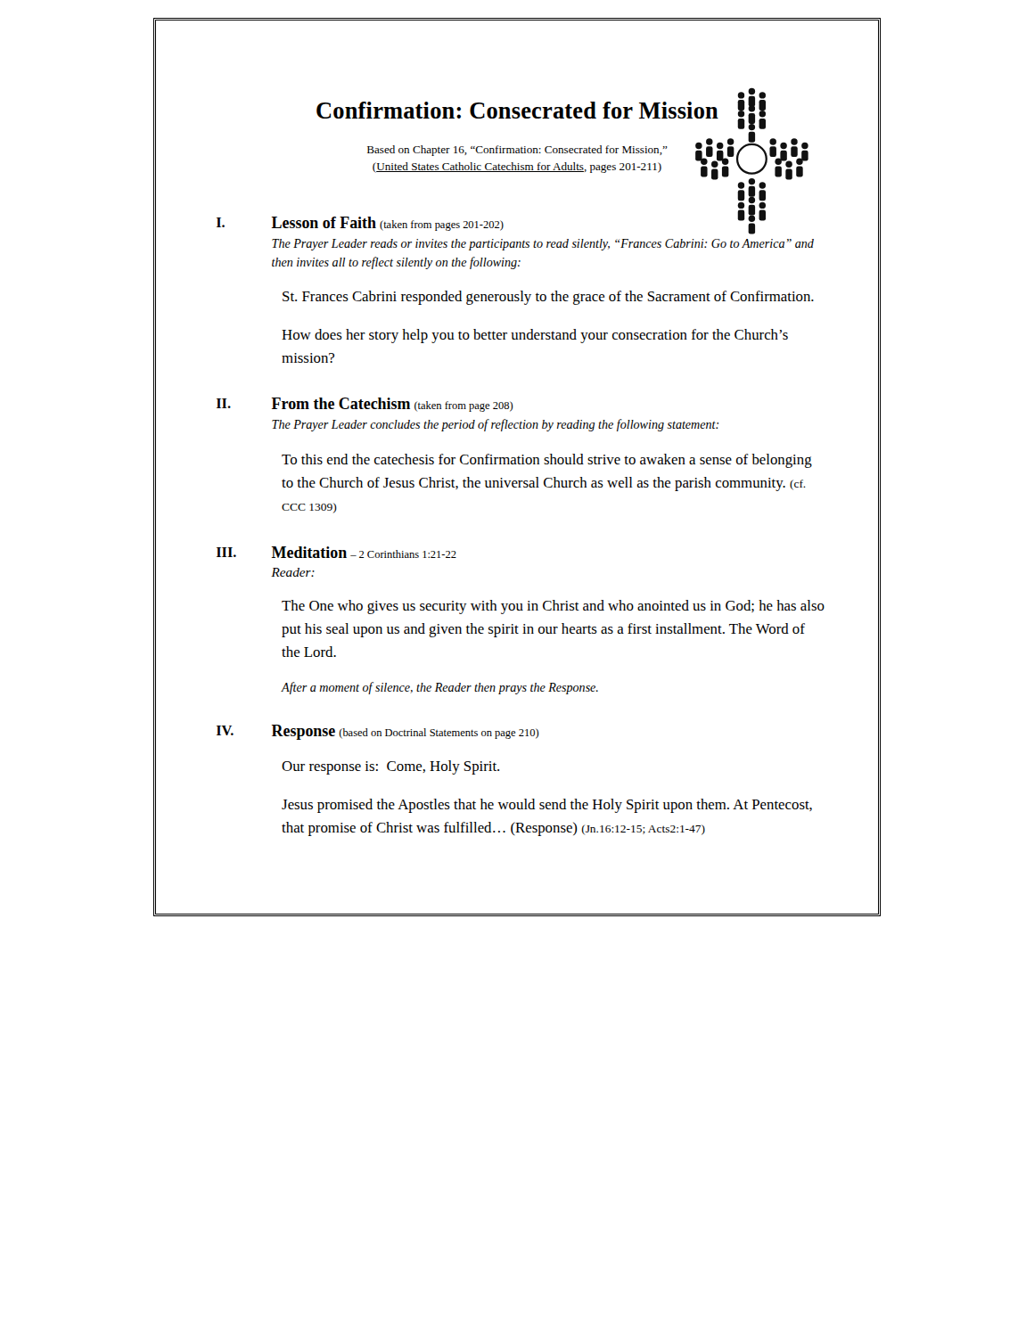Cross of people
Confirmation: Consecrated for Mission
Based on Chapter 16, “Confirmation: Consecrated for Mission,”
(United States Catholic Catechism for Adults, pages 201-211)
I.
Lesson of Faith (taken from pages 201-202)
The Prayer Leader reads or invites the participants to read silently, “Frances Cabrini: Go to America” and then invites all to reflect silently on the following:
St. Frances Cabrini responded generously to the grace of the Sacrament of Confirmation.
How does her story help you to better understand your consecration for the Church’s mission?
II.
From the Catechism (taken from page 208)
The Prayer Leader concludes the period of reflection by reading the following statement:
To this end the catechesis for Confirmation should strive to awaken a sense of belonging to the Church of Jesus Christ, the universal Church as well as the parish community. (cf. CCC 1309)
III.
Meditation – 2 Corinthians 1:21-22
Reader:
The One who gives us security with you in Christ and who anointed us in God; he has also put his seal upon us and given the spirit in our hearts as a first installment. The Word of the Lord.
After a moment of silence, the Reader then prays the Response.
IV.
Response (based on Doctrinal Statements on page 210)
Our response is: Come, Holy Spirit.
Jesus promised the Apostles that he would send the Holy Spirit upon them. At Pentecost, that promise of Christ was fulfilled… (Response) (Jn.16:12-15; Acts2:1-47)